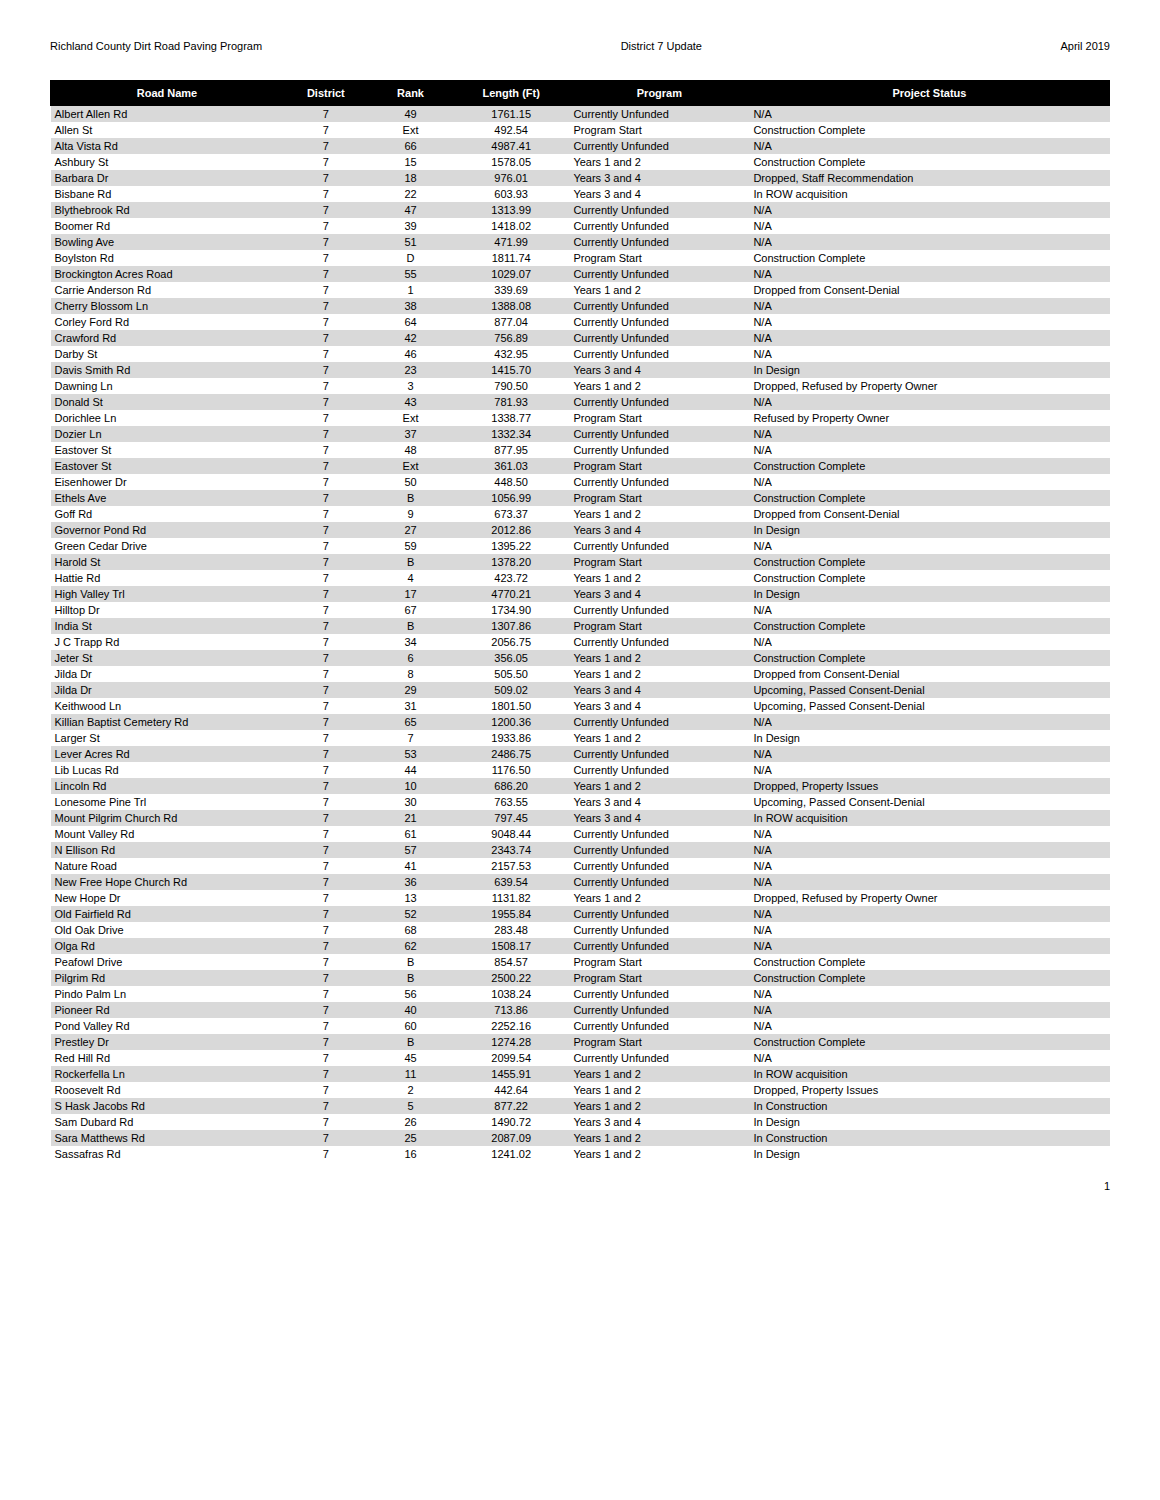Richland County Dirt Road Paving Program
District 7 Update
April 2019
| Road Name | District | Rank | Length (Ft) | Program | Project Status |
| --- | --- | --- | --- | --- | --- |
| Albert Allen Rd | 7 | 49 | 1761.15 | Currently Unfunded | N/A |
| Allen St | 7 | Ext | 492.54 | Program Start | Construction Complete |
| Alta Vista Rd | 7 | 66 | 4987.41 | Currently Unfunded | N/A |
| Ashbury St | 7 | 15 | 1578.05 | Years 1 and 2 | Construction Complete |
| Barbara Dr | 7 | 18 | 976.01 | Years 3 and 4 | Dropped, Staff Recommendation |
| Bisbane Rd | 7 | 22 | 603.93 | Years 3 and 4 | In ROW acquisition |
| Blythebrook Rd | 7 | 47 | 1313.99 | Currently Unfunded | N/A |
| Boomer Rd | 7 | 39 | 1418.02 | Currently Unfunded | N/A |
| Bowling Ave | 7 | 51 | 471.99 | Currently Unfunded | N/A |
| Boylston Rd | 7 | D | 1811.74 | Program Start | Construction Complete |
| Brockington Acres Road | 7 | 55 | 1029.07 | Currently Unfunded | N/A |
| Carrie Anderson Rd | 7 | 1 | 339.69 | Years 1 and 2 | Dropped from Consent-Denial |
| Cherry Blossom Ln | 7 | 38 | 1388.08 | Currently Unfunded | N/A |
| Corley Ford Rd | 7 | 64 | 877.04 | Currently Unfunded | N/A |
| Crawford Rd | 7 | 42 | 756.89 | Currently Unfunded | N/A |
| Darby St | 7 | 46 | 432.95 | Currently Unfunded | N/A |
| Davis Smith Rd | 7 | 23 | 1415.70 | Years 3 and 4 | In Design |
| Dawning Ln | 7 | 3 | 790.50 | Years 1 and 2 | Dropped, Refused by Property Owner |
| Donald St | 7 | 43 | 781.93 | Currently Unfunded | N/A |
| Dorichlee Ln | 7 | Ext | 1338.77 | Program Start | Refused by Property Owner |
| Dozier Ln | 7 | 37 | 1332.34 | Currently Unfunded | N/A |
| Eastover St | 7 | 48 | 877.95 | Currently Unfunded | N/A |
| Eastover St | 7 | Ext | 361.03 | Program Start | Construction Complete |
| Eisenhower Dr | 7 | 50 | 448.50 | Currently Unfunded | N/A |
| Ethels Ave | 7 | B | 1056.99 | Program Start | Construction Complete |
| Goff Rd | 7 | 9 | 673.37 | Years 1 and 2 | Dropped from Consent-Denial |
| Governor Pond Rd | 7 | 27 | 2012.86 | Years 3 and 4 | In Design |
| Green Cedar Drive | 7 | 59 | 1395.22 | Currently Unfunded | N/A |
| Harold St | 7 | B | 1378.20 | Program Start | Construction Complete |
| Hattie Rd | 7 | 4 | 423.72 | Years 1 and 2 | Construction Complete |
| High Valley Trl | 7 | 17 | 4770.21 | Years 3 and 4 | In Design |
| Hilltop Dr | 7 | 67 | 1734.90 | Currently Unfunded | N/A |
| India St | 7 | B | 1307.86 | Program Start | Construction Complete |
| J C Trapp Rd | 7 | 34 | 2056.75 | Currently Unfunded | N/A |
| Jeter St | 7 | 6 | 356.05 | Years 1 and 2 | Construction Complete |
| Jilda Dr | 7 | 8 | 505.50 | Years 1 and 2 | Dropped from Consent-Denial |
| Jilda Dr | 7 | 29 | 509.02 | Years 3 and 4 | Upcoming, Passed Consent-Denial |
| Keithwood Ln | 7 | 31 | 1801.50 | Years 3 and 4 | Upcoming, Passed Consent-Denial |
| Killian Baptist Cemetery Rd | 7 | 65 | 1200.36 | Currently Unfunded | N/A |
| Larger St | 7 | 7 | 1933.86 | Years 1 and 2 | In Design |
| Lever Acres Rd | 7 | 53 | 2486.75 | Currently Unfunded | N/A |
| Lib Lucas Rd | 7 | 44 | 1176.50 | Currently Unfunded | N/A |
| Lincoln Rd | 7 | 10 | 686.20 | Years 1 and 2 | Dropped, Property Issues |
| Lonesome Pine Trl | 7 | 30 | 763.55 | Years 3 and 4 | Upcoming, Passed Consent-Denial |
| Mount Pilgrim Church Rd | 7 | 21 | 797.45 | Years 3 and 4 | In ROW acquisition |
| Mount Valley Rd | 7 | 61 | 9048.44 | Currently Unfunded | N/A |
| N Ellison Rd | 7 | 57 | 2343.74 | Currently Unfunded | N/A |
| Nature Road | 7 | 41 | 2157.53 | Currently Unfunded | N/A |
| New Free Hope Church Rd | 7 | 36 | 639.54 | Currently Unfunded | N/A |
| New Hope Dr | 7 | 13 | 1131.82 | Years 1 and 2 | Dropped, Refused by Property Owner |
| Old Fairfield Rd | 7 | 52 | 1955.84 | Currently Unfunded | N/A |
| Old Oak Drive | 7 | 68 | 283.48 | Currently Unfunded | N/A |
| Olga Rd | 7 | 62 | 1508.17 | Currently Unfunded | N/A |
| Peafowl Drive | 7 | B | 854.57 | Program Start | Construction Complete |
| Pilgrim Rd | 7 | B | 2500.22 | Program Start | Construction Complete |
| Pindo Palm Ln | 7 | 56 | 1038.24 | Currently Unfunded | N/A |
| Pioneer Rd | 7 | 40 | 713.86 | Currently Unfunded | N/A |
| Pond Valley Rd | 7 | 60 | 2252.16 | Currently Unfunded | N/A |
| Prestley Dr | 7 | B | 1274.28 | Program Start | Construction Complete |
| Red Hill Rd | 7 | 45 | 2099.54 | Currently Unfunded | N/A |
| Rockerfella Ln | 7 | 11 | 1455.91 | Years 1 and 2 | In ROW acquisition |
| Roosevelt Rd | 7 | 2 | 442.64 | Years 1 and 2 | Dropped, Property Issues |
| S Hask Jacobs Rd | 7 | 5 | 877.22 | Years 1 and 2 | In Construction |
| Sam Dubard Rd | 7 | 26 | 1490.72 | Years 3 and 4 | In Design |
| Sara Matthews Rd | 7 | 25 | 2087.09 | Years 1 and 2 | In Construction |
| Sassafras Rd | 7 | 16 | 1241.02 | Years 1 and 2 | In Design |
1